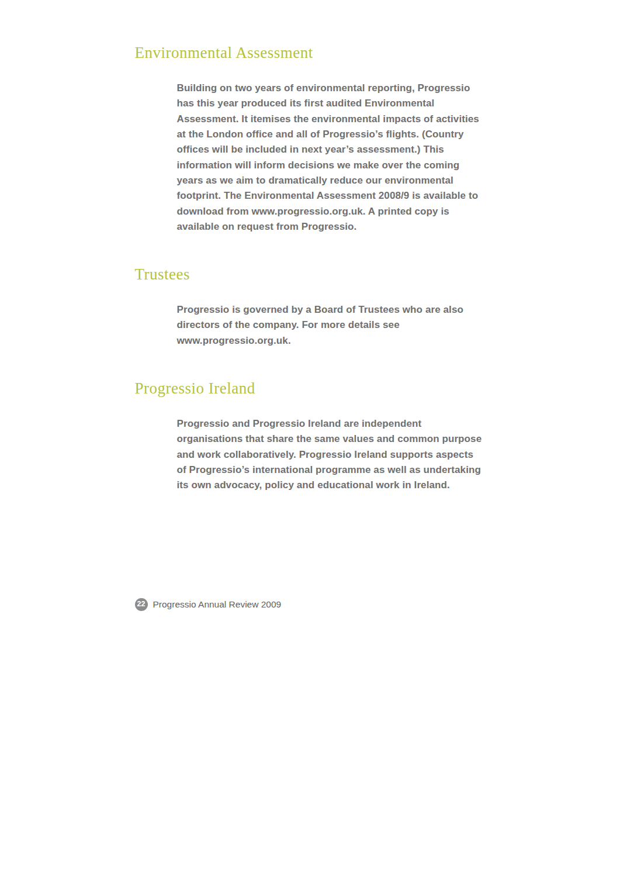Environmental Assessment
Building on two years of environmental reporting, Progressio has this year produced its first audited Environmental Assessment. It itemises the environmental impacts of activities at the London office and all of Progressio’s flights. (Country offices will be included in next year’s assessment.) This information will inform decisions we make over the coming years as we aim to dramatically reduce our environmental footprint. The Environmental Assessment 2008/9 is available to download from www.progressio.org.uk. A printed copy is available on request from Progressio.
Trustees
Progressio is governed by a Board of Trustees who are also directors of the company. For more details see www.progressio.org.uk.
Progressio Ireland
Progressio and Progressio Ireland are independent organisations that share the same values and common purpose and work collaboratively. Progressio Ireland supports aspects of Progressio’s international programme as well as undertaking its own advocacy, policy and educational work in Ireland.
22 Progressio Annual Review 2009